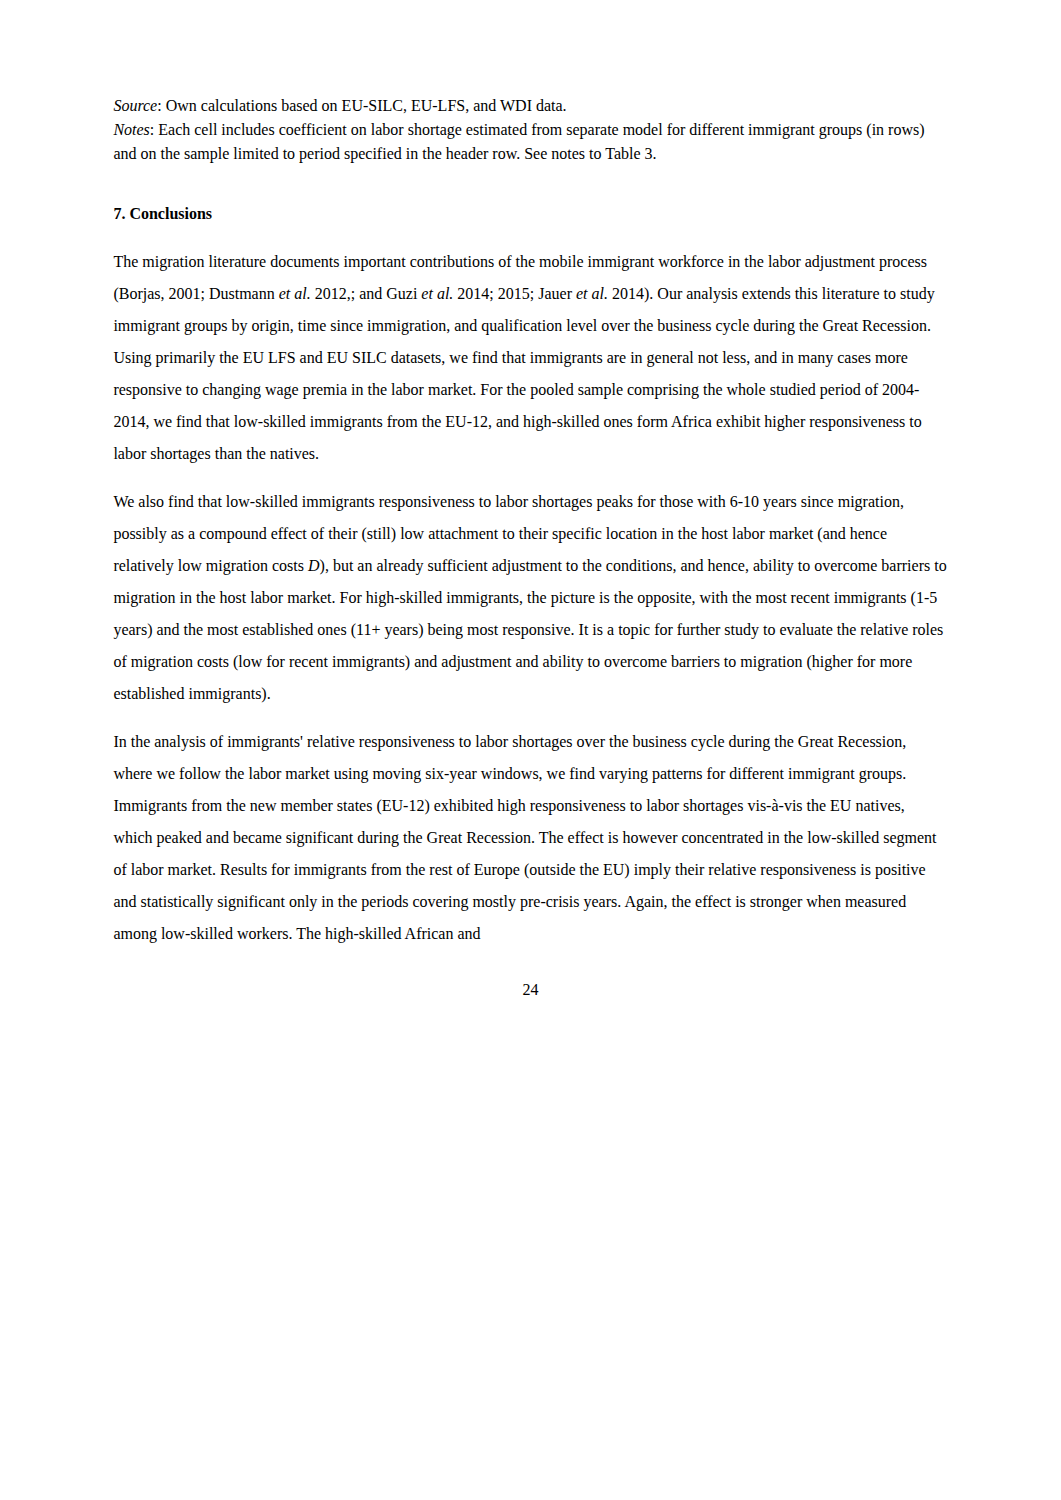Source: Own calculations based on EU-SILC, EU-LFS, and WDI data.
Notes: Each cell includes coefficient on labor shortage estimated from separate model for different immigrant groups (in rows) and on the sample limited to period specified in the header row. See notes to Table 3.
7. Conclusions
The migration literature documents important contributions of the mobile immigrant workforce in the labor adjustment process (Borjas, 2001; Dustmann et al. 2012,; and Guzi et al. 2014; 2015; Jauer et al. 2014). Our analysis extends this literature to study immigrant groups by origin, time since immigration, and qualification level over the business cycle during the Great Recession. Using primarily the EU LFS and EU SILC datasets, we find that immigrants are in general not less, and in many cases more responsive to changing wage premia in the labor market. For the pooled sample comprising the whole studied period of 2004-2014, we find that low-skilled immigrants from the EU-12, and high-skilled ones form Africa exhibit higher responsiveness to labor shortages than the natives.
We also find that low-skilled immigrants responsiveness to labor shortages peaks for those with 6-10 years since migration, possibly as a compound effect of their (still) low attachment to their specific location in the host labor market (and hence relatively low migration costs D), but an already sufficient adjustment to the conditions, and hence, ability to overcome barriers to migration in the host labor market. For high-skilled immigrants, the picture is the opposite, with the most recent immigrants (1-5 years) and the most established ones (11+ years) being most responsive. It is a topic for further study to evaluate the relative roles of migration costs (low for recent immigrants) and adjustment and ability to overcome barriers to migration (higher for more established immigrants).
In the analysis of immigrants' relative responsiveness to labor shortages over the business cycle during the Great Recession, where we follow the labor market using moving six-year windows, we find varying patterns for different immigrant groups. Immigrants from the new member states (EU-12) exhibited high responsiveness to labor shortages vis-à-vis the EU natives, which peaked and became significant during the Great Recession. The effect is however concentrated in the low-skilled segment of labor market. Results for immigrants from the rest of Europe (outside the EU) imply their relative responsiveness is positive and statistically significant only in the periods covering mostly pre-crisis years. Again, the effect is stronger when measured among low-skilled workers. The high-skilled African and
24